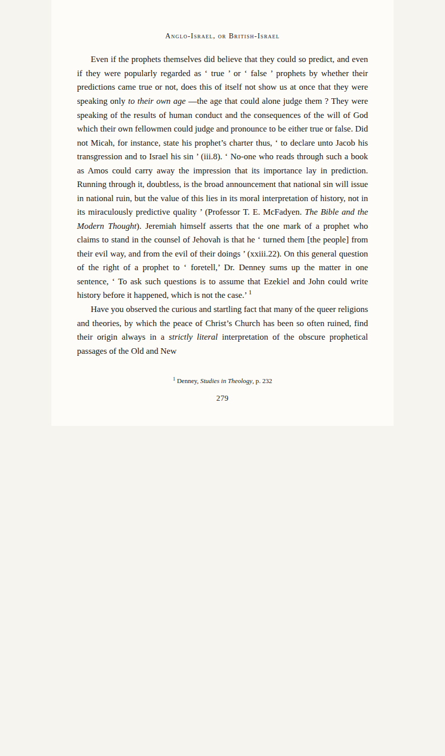Anglo-Israel, or British-Israel
Even if the prophets themselves did believe that they could so predict, and even if they were popularly regarded as ‘ true ’ or ‘ false ’ prophets by whether their predictions came true or not, does this of itself not show us at once that they were speaking only to their own age —the age that could alone judge them ? They were speaking of the results of human conduct and the consequences of the will of God which their own fellowmen could judge and pronounce to be either true or false. Did not Micah, for instance, state his prophet’s charter thus, ‘ to declare unto Jacob his transgression and to Israel his sin ’ (iii.8). ‘ No-one who reads through such a book as Amos could carry away the impression that its importance lay in prediction. Running through it, doubtless, is the broad announcement that national sin will issue in national ruin, but the value of this lies in its moral interpretation of history, not in its miraculously predictive quality ’ (Professor T. E. McFadyen. The Bible and the Modern Thought). Jeremiah himself asserts that the one mark of a prophet who claims to stand in the counsel of Jehovah is that he ‘ turned them [the people] from their evil way, and from the evil of their doings ’ (xxiii.22). On this general question of the right of a prophet to ‘ foretell,’ Dr. Denney sums up the matter in one sentence, ‘ To ask such questions is to assume that Ezekiel and John could write history before it happened, which is not the case.’ 1
Have you observed the curious and startling fact that many of the queer religions and theories, by which the peace of Christ’s Church has been so often ruined, find their origin always in a strictly literal interpretation of the obscure prophetical passages of the Old and New
1 Denney, Studies in Theology, p. 232
279